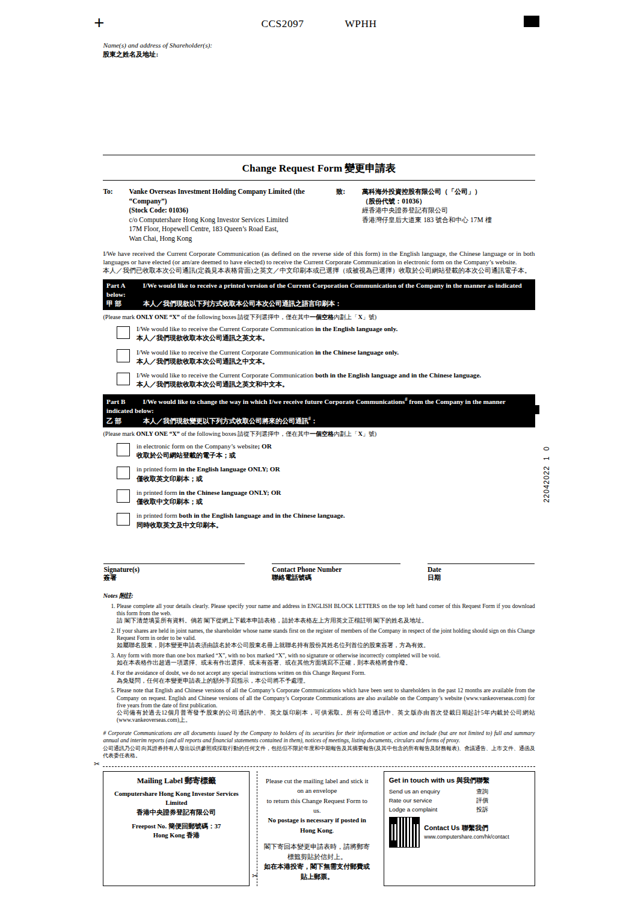+
CCS2097 WPHH
Name(s) and address of Shareholder(s):
股東之姓名及地址:
Change Request Form 變更申請表
| To: | Vanke Overseas Investment Holding Company Limited (the “Company”) (Stock Code: 01036) c/o Computershare Hong Kong Investor Services Limited 17M Floor, Hopewell Centre, 183 Queen’s Road East, Wan Chai, Hong Kong | 致: | 萬科海外投資控股有限公司（「公司」） （股份代號：01036） 經香港中央證券登記有限公司 香港灣仔皇后大道東 183 號合和中心 17M 樓 |
I/We have received the Current Corporate Communication (as defined on the reverse side of this form) in the English language, the Chinese language or in both languages or have elected (or am/are deemed to have elected) to receive the Current Corporate Communication in electronic form on the Company’s website. 本人／我們已收取本次公司通訊(定義見本表格背面)之英文／中文印刷本或已選擇（或被視為已選擇）收取於公司網站登載的本次公司通訊電子本。
Part A I/We would like to receive a printed version of the Current Corporation Communication of the Company in the manner as indicated below:
甲 部 本人／我們現欲以下列方式收取本公司本次公司通訊之語言印刷本：
(Please mark ONLY ONE “X” of the following boxes 請從下列選擇中，僅在其中一個空格內劃上「X」號)
I/We would like to receive the Current Corporate Communication in the English language only. 本人／我們現欲收取本次公司通訊之英文本。
I/We would like to receive the Current Corporate Communication in the Chinese language only. 本人／我們現欲收取本次公司通訊之中文本。
I/We would like to receive the Current Corporate Communication both in the English language and in the Chinese language. 本人／我們現欲收取本次公司通訊之英文和中文本。
Part B I/We would like to change the way in which I/we receive future Corporate Communications# from the Company in the manner indicated below:
乙 部 本人／我們現欲變更以下列方式收取公司將來的公司通訊#：
(Please mark ONLY ONE “X” of the following boxes 請從下列選擇中，僅在其中一個空格內劃上「X」號)
in electronic form on the Company’s website; OR 收取於公司網站登載的電子本；或
in printed form in the English language ONLY; OR 僅收取英文印刷本；或
in printed form in the Chinese language ONLY; OR 僅收取中文印刷本；或
in printed form both in the English language and in the Chinese language. 同時收取英文及中文印刷本。
| Signature(s) 簽署 | | Contact Phone Number 聯絡電話號碼 | | Date 日期 |
Notes 附註:
Please complete all your details clearly. Please specify your name and address in ENGLISH BLOCK LETTERS on the top left hand corner of this Request Form if you download this form from the web. 請 閣下清楚填妥所有資料。倘若 閣下從網上下載本申請表格，請於本表格左上方用英文正楷註明 閣下的姓名及地址。
If your shares are held in joint names, the shareholder whose name stands first on the register of members of the Company in respect of the joint holding should sign on this Change Request Form in order to be valid. 如屬聯名股東，則本變更申請表須由該名於本公司股東名冊上就聯名持有股份其姓名位列首位的股東簽署，方為有效。
Any form with more than one box marked “X”, with no box marked “X”, with no signature or otherwise incorrectly completed will be void. 如在本表格作出超過一項選擇、或未有作出選擇、或未有簽署、或在其他方面填寫不正確，則本表格將會作廢。
For the avoidance of doubt, we do not accept any special instructions written on this Change Request Form. 為免疑問，任何在本變更申請表上的額外手寫指示，本公司將不予處理。
Please note that English and Chinese versions of all the Company’s Corporate Communications which have been sent to shareholders in the past 12 months are available from the Company on request. English and Chinese versions of all the Company’s Corporate Communications are also available on the Company’s website (www.vankeoverseas.com) for five years from the date of first publication. 公司備有於過去12個月普寄發予股東的公司通訊的中、英文版印刷本，可供索取。所有公司通訊中、英文版亦由首次登載日期起計5年內載於公司網站(www.vankeoverseas.com)上。
# Corporate Communications are all documents issued by the Company to holders of its securities for their information or action and include (but are not limited to) full and summary annual and interim reports (and all reports and financial statements contained in them), notices of meetings, listing documents, circulars and forms of proxy. 公司通訊乃公司向其證券持有人發出以供參照或採取行動的任何文件，包括但不限於年度和中期報告及其摘要報告(及其中包含的所有報告及財務報表)、會議通告、上市文件、通函及代表委任表格。
✂
Mailing Label 郵寄標籤
Computershare Hong Kong Investor Services Limited
香港中央證券登記有限公司
Freepost No. 簡便回郵號碼：37
Hong Kong 香港
✂ Please cut the mailing label and stick it on an envelope
to return this Change Request Form to us.
No postage is necessary if posted in Hong Kong.
閣下寄回本變更申請表時，請將郵寄標籤剪貼於信封上。
如在本港投寄，閣下無需支付郵費或貼上郵票。
Get in touch with us 與我們聯繫
Send us an enquiry
Rate our service
Lodge a complaint
查詢
評價
投訴
Contact Us 聯繫我們
www.computershare.com/hk/contact
22042022 1 0